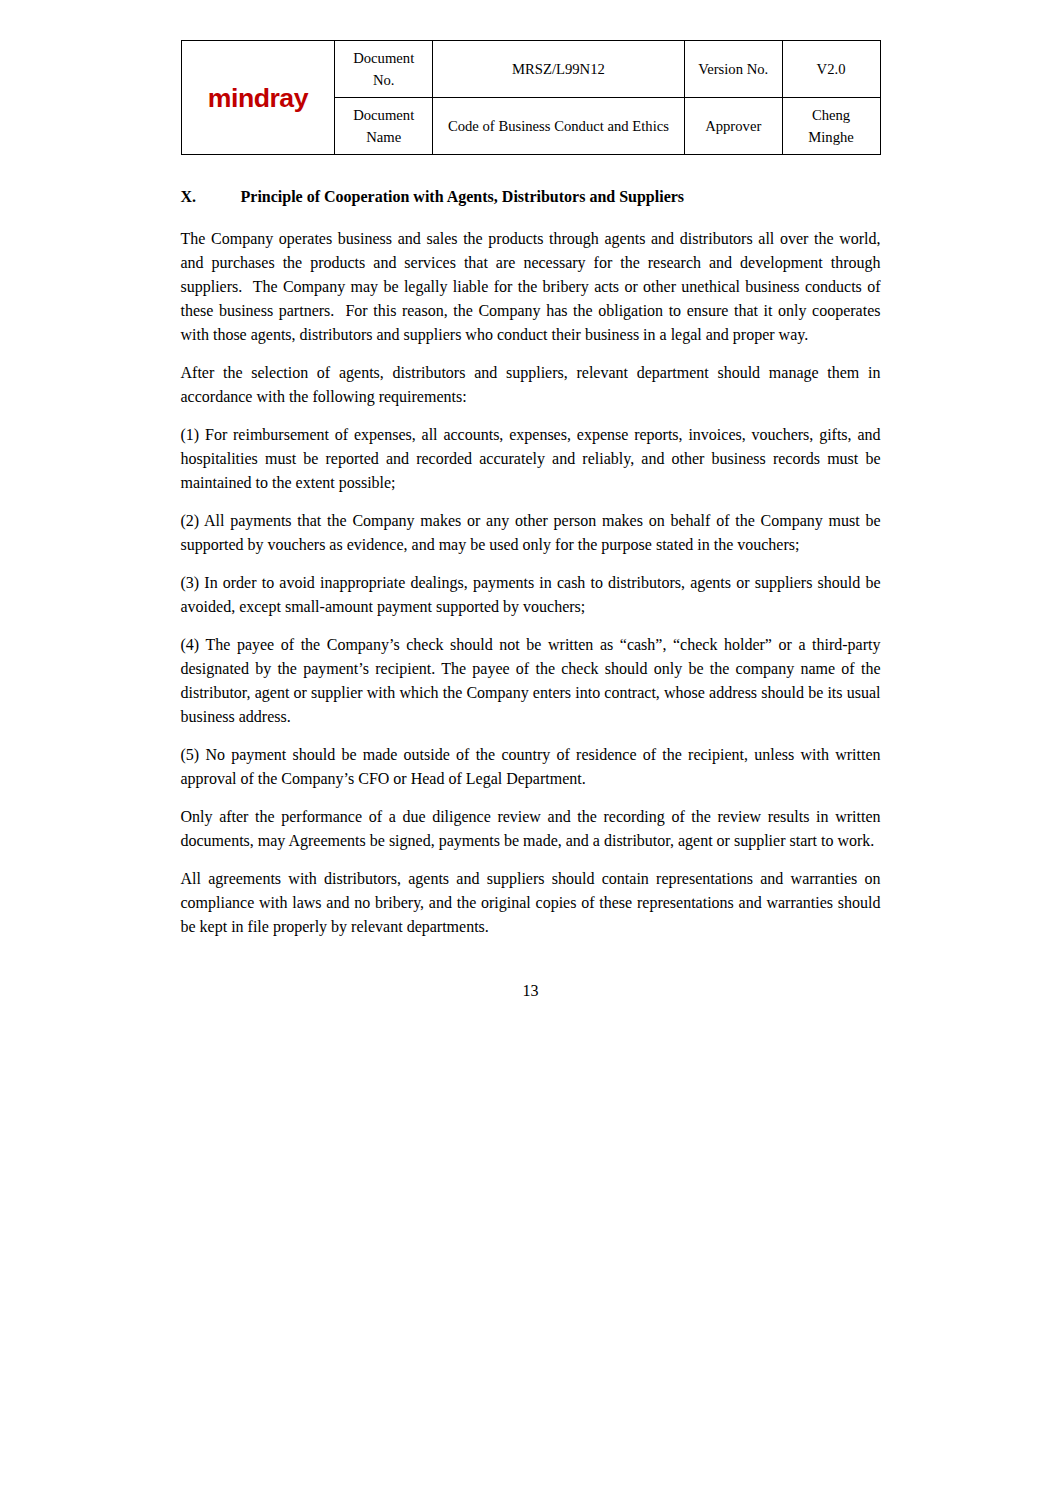| mindray | Document No. | MRSZ/L99N12 | Version No. | V2.0 |
| Document Name | Code of Business Conduct and Ethics | Approver | Cheng Minghe |
X. Principle of Cooperation with Agents, Distributors and Suppliers
The Company operates business and sales the products through agents and distributors all over the world, and purchases the products and services that are necessary for the research and development through suppliers. The Company may be legally liable for the bribery acts or other unethical business conducts of these business partners. For this reason, the Company has the obligation to ensure that it only cooperates with those agents, distributors and suppliers who conduct their business in a legal and proper way.
After the selection of agents, distributors and suppliers, relevant department should manage them in accordance with the following requirements:
(1) For reimbursement of expenses, all accounts, expenses, expense reports, invoices, vouchers, gifts, and hospitalities must be reported and recorded accurately and reliably, and other business records must be maintained to the extent possible;
(2) All payments that the Company makes or any other person makes on behalf of the Company must be supported by vouchers as evidence, and may be used only for the purpose stated in the vouchers;
(3) In order to avoid inappropriate dealings, payments in cash to distributors, agents or suppliers should be avoided, except small-amount payment supported by vouchers;
(4) The payee of the Company’s check should not be written as “cash”, “check holder” or a third-party designated by the payment’s recipient. The payee of the check should only be the company name of the distributor, agent or supplier with which the Company enters into contract, whose address should be its usual business address.
(5) No payment should be made outside of the country of residence of the recipient, unless with written approval of the Company’s CFO or Head of Legal Department.
Only after the performance of a due diligence review and the recording of the review results in written documents, may Agreements be signed, payments be made, and a distributor, agent or supplier start to work.
All agreements with distributors, agents and suppliers should contain representations and warranties on compliance with laws and no bribery, and the original copies of these representations and warranties should be kept in file properly by relevant departments.
13